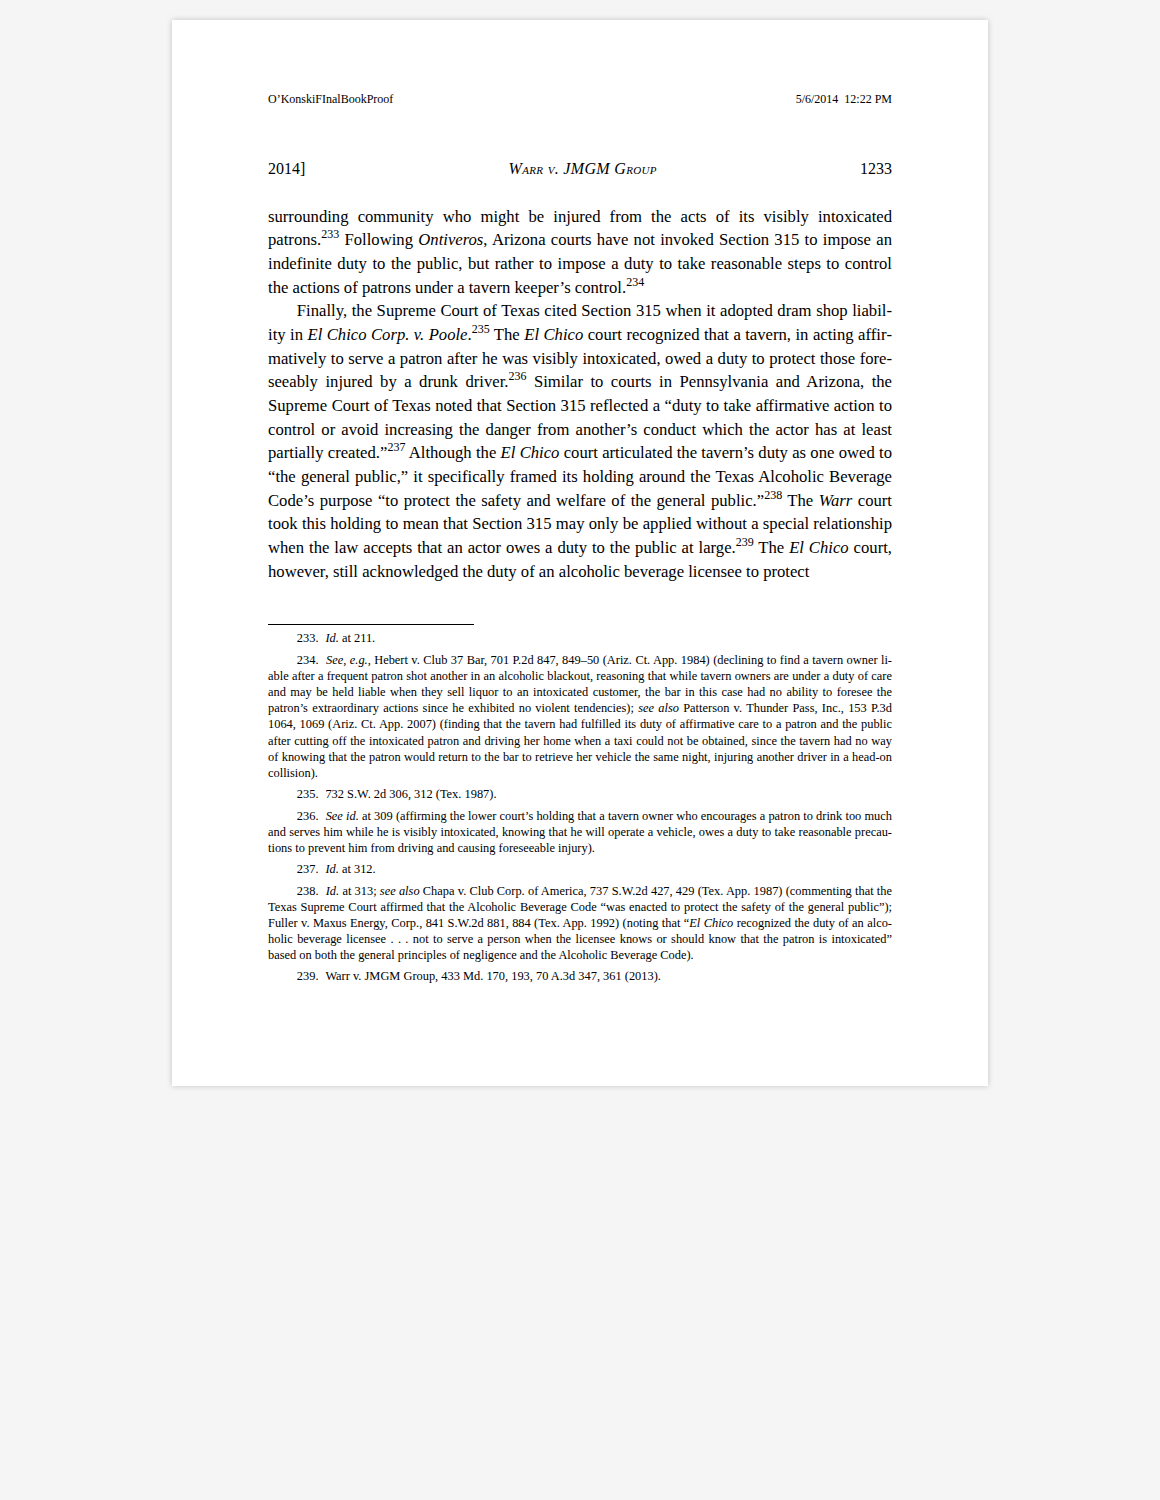O’KonskiFInalBookProof 5/6/2014 12:22 PM
2014] Warr v. JMGM Group 1233
surrounding community who might be injured from the acts of its visibly intoxicated patrons.233 Following Ontiveros, Arizona courts have not invoked Section 315 to impose an indefinite duty to the public, but rather to impose a duty to take reasonable steps to control the actions of patrons under a tavern keeper’s control.234
Finally, the Supreme Court of Texas cited Section 315 when it adopted dram shop liability in El Chico Corp. v. Poole.235 The El Chico court recognized that a tavern, in acting affirmatively to serve a patron after he was visibly intoxicated, owed a duty to protect those foreseeably injured by a drunk driver.236 Similar to courts in Pennsylvania and Arizona, the Supreme Court of Texas noted that Section 315 reflected a “duty to take affirmative action to control or avoid increasing the danger from another’s conduct which the actor has at least partially created.”237 Although the El Chico court articulated the tavern’s duty as one owed to “the general public,” it specifically framed its holding around the Texas Alcoholic Beverage Code’s purpose “to protect the safety and welfare of the general public.”238 The Warr court took this holding to mean that Section 315 may only be applied without a special relationship when the law accepts that an actor owes a duty to the public at large.239 The El Chico court, however, still acknowledged the duty of an alcoholic beverage licensee to protect
233. Id. at 211.
234. See, e.g., Hebert v. Club 37 Bar, 701 P.2d 847, 849–50 (Ariz. Ct. App. 1984) (declining to find a tavern owner liable after a frequent patron shot another in an alcoholic blackout, reasoning that while tavern owners are under a duty of care and may be held liable when they sell liquor to an intoxicated customer, the bar in this case had no ability to foresee the patron’s extraordinary actions since he exhibited no violent tendencies); see also Patterson v. Thunder Pass, Inc., 153 P.3d 1064, 1069 (Ariz. Ct. App. 2007) (finding that the tavern had fulfilled its duty of affirmative care to a patron and the public after cutting off the intoxicated patron and driving her home when a taxi could not be obtained, since the tavern had no way of knowing that the patron would return to the bar to retrieve her vehicle the same night, injuring another driver in a head-on collision).
235. 732 S.W. 2d 306, 312 (Tex. 1987).
236. See id. at 309 (affirming the lower court’s holding that a tavern owner who encourages a patron to drink too much and serves him while he is visibly intoxicated, knowing that he will operate a vehicle, owes a duty to take reasonable precautions to prevent him from driving and causing foreseeable injury).
237. Id. at 312.
238. Id. at 313; see also Chapa v. Club Corp. of America, 737 S.W.2d 427, 429 (Tex. App. 1987) (commenting that the Texas Supreme Court affirmed that the Alcoholic Beverage Code “was enacted to protect the safety of the general public”); Fuller v. Maxus Energy, Corp., 841 S.W.2d 881, 884 (Tex. App. 1992) (noting that “El Chico recognized the duty of an alcoholic beverage licensee . . . not to serve a person when the licensee knows or should know that the patron is intoxicated” based on both the general principles of negligence and the Alcoholic Beverage Code).
239. Warr v. JMGM Group, 433 Md. 170, 193, 70 A.3d 347, 361 (2013).